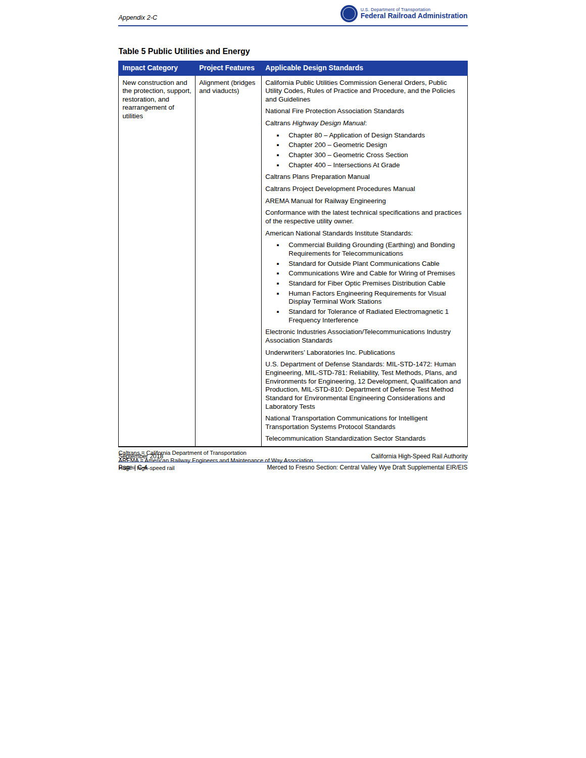Appendix 2-C
U.S. Department of Transportation
Federal Railroad Administration
Table 5 Public Utilities and Energy
| Impact Category | Project Features | Applicable Design Standards |
| --- | --- | --- |
| New construction and the protection, support, restoration, and rearrangement of utilities | Alignment (bridges and viaducts) | California Public Utilities Commission General Orders, Public Utility Codes, Rules of Practice and Procedure, and the Policies and Guidelines National Fire Protection Association Standards Caltrans Highway Design Manual : Chapter 80 – Application of Design Standards Chapter 200 – Geometric Design Chapter 300 – Geometric Cross Section Chapter 400 – Intersections At Grade Caltrans Plans Preparation Manual Caltrans Project Development Procedures Manual AREMA Manual for Railway Engineering Conformance with the latest technical specifications and practices of the respective utility owner. American National Standards Institute Standards: Commercial Building Grounding (Earthing) and Bonding Requirements for Telecommunications Standard for Outside Plant Communications Cable Communications Wire and Cable for Wiring of Premises Standard for Fiber Optic Premises Distribution Cable Human Factors Engineering Requirements for Visual Display Terminal Work Stations Standard for Tolerance of Radiated Electromagnetic 1 Frequency Interference Electronic Industries Association/Telecommunications Industry Association Standards Underwriters’ Laboratories Inc. Publications U.S. Department of Defense Standards: MIL-STD-1472: Human Engineering, MIL-STD-781: Reliability, Test Methods, Plans, and Environments for Engineering, 12 Development, Qualification and Production, MIL-STD-810: Department of Defense Test Method Standard for Environmental Engineering Considerations and Laboratory Tests National Transportation Communications for Intelligent Transportation Systems Protocol Standards Telecommunication Standardization Sector Standards |
Caltrans = California Department of Transportation
AREMA = American Railway Engineers and Maintenance of Way Association
HSR = high-speed rail
September 2018
California High-Speed Rail Authority
Page | C-4
Merced to Fresno Section: Central Valley Wye Draft Supplemental EIR/EIS